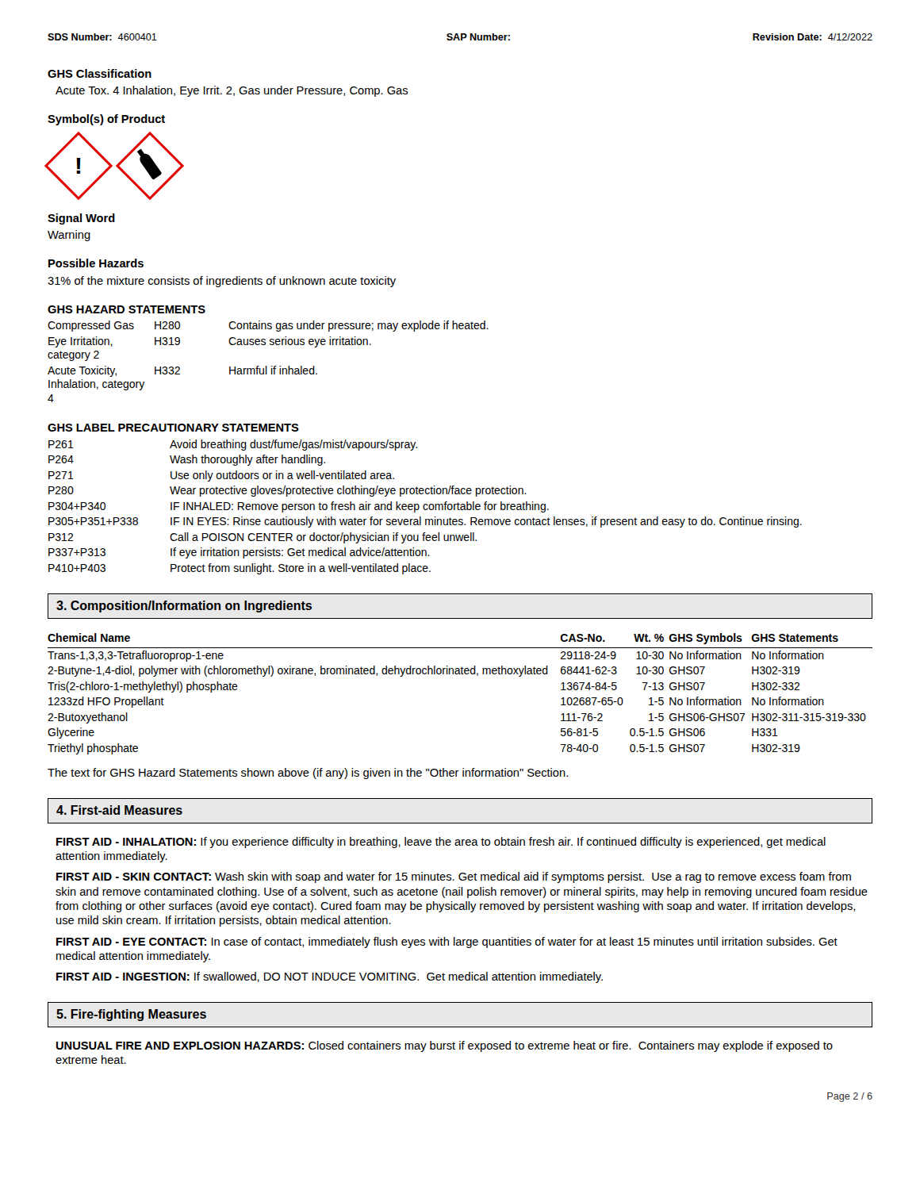SDS Number: 4600401
SAP Number:
Revision Date: 4/12/2022
GHS Classification
Acute Tox. 4 Inhalation, Eye Irrit. 2, Gas under Pressure, Comp. Gas
Symbol(s) of Product
!
Signal Word
Warning
Possible Hazards
31% of the mixture consists of ingredients of unknown acute toxicity
GHS HAZARD STATEMENTS
| Compressed Gas | H280 | Contains gas under pressure; may explode if heated. |
| Eye Irritation, category 2 | H319 | Causes serious eye irritation. |
| Acute Toxicity, Inhalation, category 4 | H332 | Harmful if inhaled. |
GHS LABEL PRECAUTIONARY STATEMENTS
| P261 | Avoid breathing dust/fume/gas/mist/vapours/spray. |
| P264 | Wash thoroughly after handling. |
| P271 | Use only outdoors or in a well-ventilated area. |
| P280 | Wear protective gloves/protective clothing/eye protection/face protection. |
| P304+P340 | IF INHALED: Remove person to fresh air and keep comfortable for breathing. |
| P305+P351+P338 | IF IN EYES: Rinse cautiously with water for several minutes. Remove contact lenses, if present and easy to do. Continue rinsing. |
| P312 | Call a POISON CENTER or doctor/physician if you feel unwell. |
| P337+P313 | If eye irritation persists: Get medical advice/attention. |
| P410+P403 | Protect from sunlight. Store in a well-ventilated place. |
3. Composition/Information on Ingredients
| Chemical Name | CAS-No. | Wt. % | GHS Symbols | GHS Statements |
| --- | --- | --- | --- | --- |
| Trans-1,3,3,3-Tetrafluoroprop-1-ene | 29118-24-9 | 10-30 | No Information | No Information |
| 2-Butyne-1,4-diol, polymer with (chloromethyl) oxirane, brominated, dehydrochlorinated, methoxylated | 68441-62-3 | 10-30 | GHS07 | H302-319 |
| Tris(2-chloro-1-methylethyl) phosphate | 13674-84-5 | 7-13 | GHS07 | H302-332 |
| 1233zd HFO Propellant | 102687-65-0 | 1-5 | No Information | No Information |
| 2-Butoxyethanol | 111-76-2 | 1-5 | GHS06-GHS07 | H302-311-315-319-330 |
| Glycerine | 56-81-5 | 0.5-1.5 | GHS06 | H331 |
| Triethyl phosphate | 78-40-0 | 0.5-1.5 | GHS07 | H302-319 |
The text for GHS Hazard Statements shown above (if any) is given in the "Other information" Section.
4. First-aid Measures
FIRST AID - INHALATION: If you experience difficulty in breathing, leave the area to obtain fresh air. If continued difficulty is experienced, get medical attention immediately.
FIRST AID - SKIN CONTACT: Wash skin with soap and water for 15 minutes. Get medical aid if symptoms persist. Use a rag to remove excess foam from skin and remove contaminated clothing. Use of a solvent, such as acetone (nail polish remover) or mineral spirits, may help in removing uncured foam residue from clothing or other surfaces (avoid eye contact). Cured foam may be physically removed by persistent washing with soap and water. If irritation develops, use mild skin cream. If irritation persists, obtain medical attention.
FIRST AID - EYE CONTACT: In case of contact, immediately flush eyes with large quantities of water for at least 15 minutes until irritation subsides. Get medical attention immediately.
FIRST AID - INGESTION: If swallowed, DO NOT INDUCE VOMITING. Get medical attention immediately.
5. Fire-fighting Measures
UNUSUAL FIRE AND EXPLOSION HAZARDS: Closed containers may burst if exposed to extreme heat or fire. Containers may explode if exposed to extreme heat.
Page 2 / 6